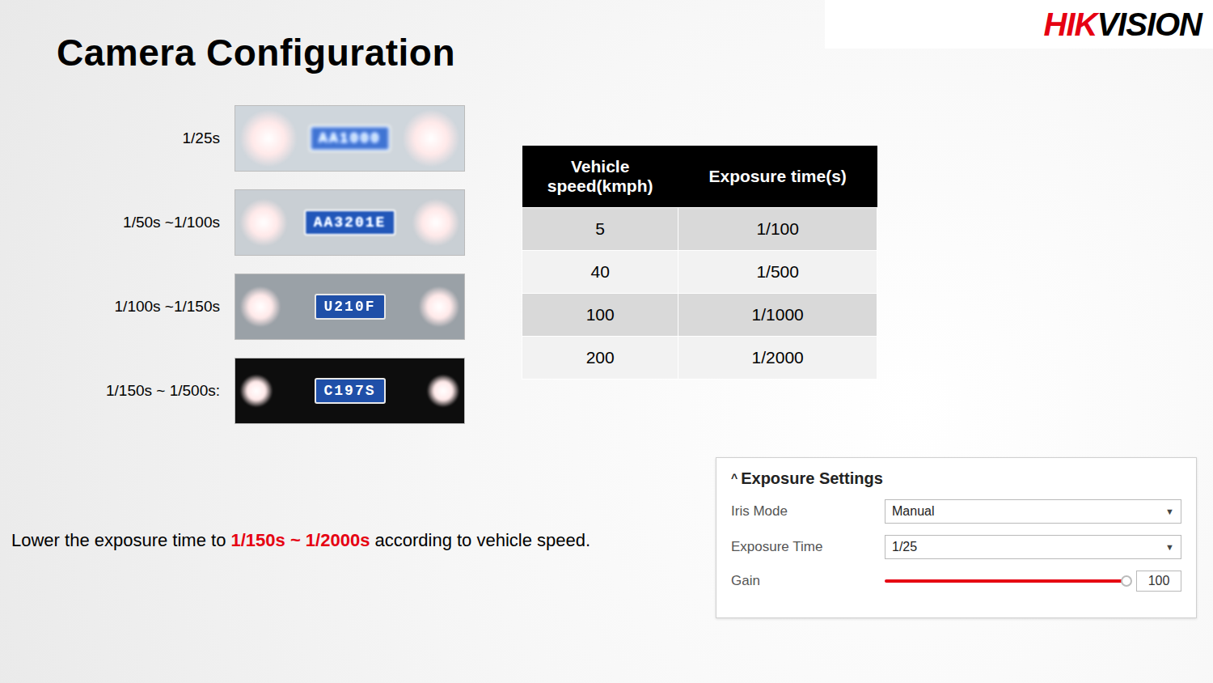HIK VISION
Camera Configuration
1/25s
AA1000
1/50s ~1/100s
AA3201E
1/100s ~1/150s
U210F
1/150s ~ 1/500s:
C197S
| Vehicle speed(kmph) | Exposure time(s) |
| --- | --- |
| 5 | 1/100 |
| 40 | 1/500 |
| 100 | 1/1000 |
| 200 | 1/2000 |
Lower the exposure time to 1/150s ~ 1/2000s according to vehicle speed.
^Exposure Settings
Iris Mode
Manual▼
Exposure Time
1/25▼
Gain
100